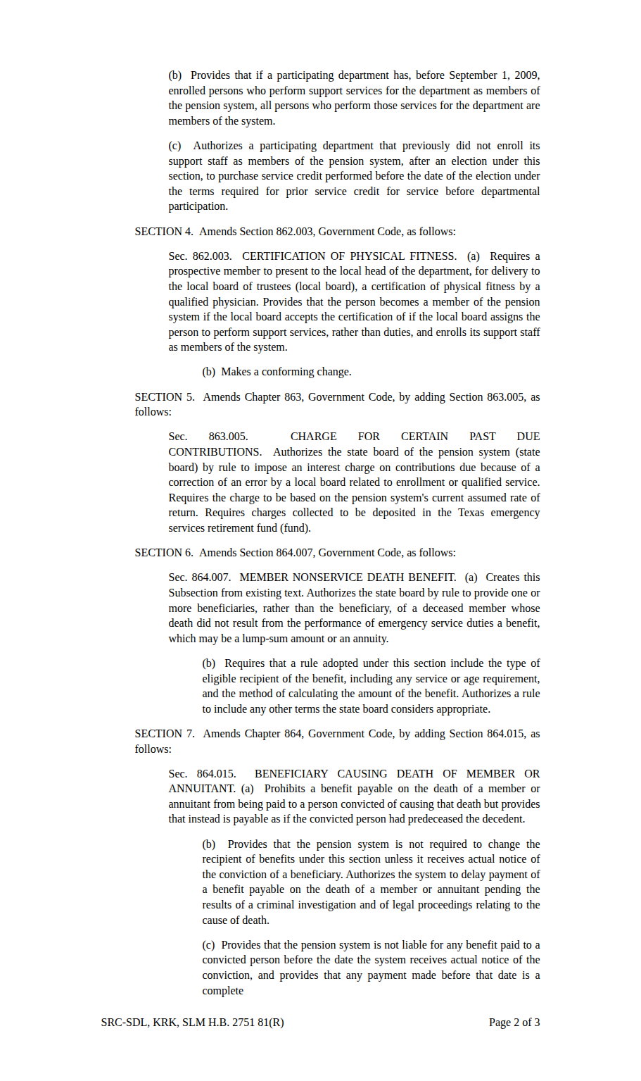(b) Provides that if a participating department has, before September 1, 2009, enrolled persons who perform support services for the department as members of the pension system, all persons who perform those services for the department are members of the system.
(c) Authorizes a participating department that previously did not enroll its support staff as members of the pension system, after an election under this section, to purchase service credit performed before the date of the election under the terms required for prior service credit for service before departmental participation.
SECTION 4. Amends Section 862.003, Government Code, as follows:
Sec. 862.003. CERTIFICATION OF PHYSICAL FITNESS. (a) Requires a prospective member to present to the local head of the department, for delivery to the local board of trustees (local board), a certification of physical fitness by a qualified physician. Provides that the person becomes a member of the pension system if the local board accepts the certification of if the local board assigns the person to perform support services, rather than duties, and enrolls its support staff as members of the system.
(b) Makes a conforming change.
SECTION 5. Amends Chapter 863, Government Code, by adding Section 863.005, as follows:
Sec. 863.005. CHARGE FOR CERTAIN PAST DUE CONTRIBUTIONS. Authorizes the state board of the pension system (state board) by rule to impose an interest charge on contributions due because of a correction of an error by a local board related to enrollment or qualified service. Requires the charge to be based on the pension system's current assumed rate of return. Requires charges collected to be deposited in the Texas emergency services retirement fund (fund).
SECTION 6. Amends Section 864.007, Government Code, as follows:
Sec. 864.007. MEMBER NONSERVICE DEATH BENEFIT. (a) Creates this Subsection from existing text. Authorizes the state board by rule to provide one or more beneficiaries, rather than the beneficiary, of a deceased member whose death did not result from the performance of emergency service duties a benefit, which may be a lump-sum amount or an annuity.
(b) Requires that a rule adopted under this section include the type of eligible recipient of the benefit, including any service or age requirement, and the method of calculating the amount of the benefit. Authorizes a rule to include any other terms the state board considers appropriate.
SECTION 7. Amends Chapter 864, Government Code, by adding Section 864.015, as follows:
Sec. 864.015. BENEFICIARY CAUSING DEATH OF MEMBER OR ANNUITANT. (a) Prohibits a benefit payable on the death of a member or annuitant from being paid to a person convicted of causing that death but provides that instead is payable as if the convicted person had predeceased the decedent.
(b) Provides that the pension system is not required to change the recipient of benefits under this section unless it receives actual notice of the conviction of a beneficiary. Authorizes the system to delay payment of a benefit payable on the death of a member or annuitant pending the results of a criminal investigation and of legal proceedings relating to the cause of death.
(c) Provides that the pension system is not liable for any benefit paid to a convicted person before the date the system receives actual notice of the conviction, and provides that any payment made before that date is a complete
SRC-SDL, KRK, SLM H.B. 2751 81(R) Page 2 of 3